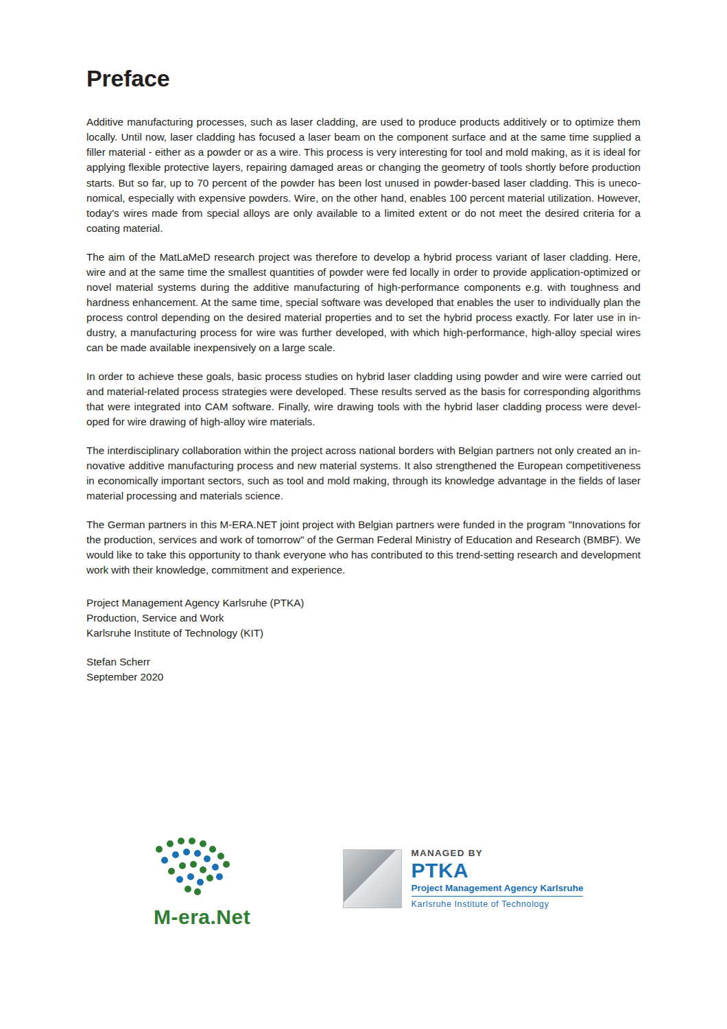Preface
Additive manufacturing processes, such as laser cladding, are used to produce products additively or to optimize them locally. Until now, laser cladding has focused a laser beam on the component surface and at the same time supplied a filler material - either as a powder or as a wire. This process is very interesting for tool and mold making, as it is ideal for applying flexible protective layers, repairing damaged areas or changing the geometry of tools shortly before production starts. But so far, up to 70 percent of the powder has been lost unused in powder-based laser cladding. This is uneconomical, especially with expensive powders. Wire, on the other hand, enables 100 percent material utilization. However, today's wires made from special alloys are only available to a limited extent or do not meet the desired criteria for a coating material.
The aim of the MatLaMeD research project was therefore to develop a hybrid process variant of laser cladding. Here, wire and at the same time the smallest quantities of powder were fed locally in order to provide application-optimized or novel material systems during the additive manufacturing of high-performance components e.g. with toughness and hardness enhancement. At the same time, special software was developed that enables the user to individually plan the process control depending on the desired material properties and to set the hybrid process exactly. For later use in industry, a manufacturing process for wire was further developed, with which high-performance, high-alloy special wires can be made available inexpensively on a large scale.
In order to achieve these goals, basic process studies on hybrid laser cladding using powder and wire were carried out and material-related process strategies were developed. These results served as the basis for corresponding algorithms that were integrated into CAM software. Finally, wire drawing tools with the hybrid laser cladding process were developed for wire drawing of high-alloy wire materials.
The interdisciplinary collaboration within the project across national borders with Belgian partners not only created an innovative additive manufacturing process and new material systems. It also strengthened the European competitiveness in economically important sectors, such as tool and mold making, through its knowledge advantage in the fields of laser material processing and materials science.
The German partners in this M-ERA.NET joint project with Belgian partners were funded in the program "Innovations for the production, services and work of tomorrow" of the German Federal Ministry of Education and Research (BMBF). We would like to take this opportunity to thank everyone who has contributed to this trend-setting research and development work with their knowledge, commitment and experience.
Project Management Agency Karlsruhe (PTKA)
Production, Service and Work
Karlsruhe Institute of Technology (KIT)
Stefan Scherr
September 2020
M-era. Net
MANAGED BY
PTKA
Project Management Agency Karlsruhe
Karlsruhe Institute of Technology